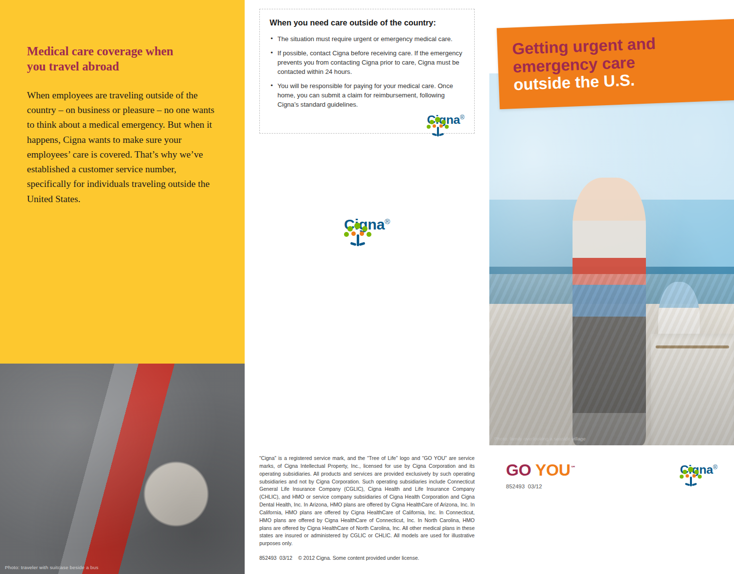Medical care coverage when
you travel abroad
When employees are traveling outside of the country – on business or pleasure – no one wants to think about a medical emergency. But when it happens, Cigna wants to make sure your employees’ care is covered. That’s why we’ve established a customer service number, specifically for individuals traveling outside the United States.
Photo: traveler with suitcase beside a bus
When you need care outside of the country:
The situation must require urgent or emergency medical care.
If possible, contact Cigna before receiving care. If the emergency prevents you from contacting Cigna prior to care, Cigna must be contacted within 24 hours.
You will be responsible for paying for your medical care. Once home, you can submit a claim for reimbursement, following Cigna’s standard guidelines.
Cigna®
Cigna®
“Cigna” is a registered service mark, and the “Tree of Life” logo and “GO YOU” are service marks, of Cigna Intellectual Property, Inc., licensed for use by Cigna Corporation and its operating subsidiaries. All products and services are provided exclusively by such operating subsidiaries and not by Cigna Corporation. Such operating subsidiaries include Connecticut General Life Insurance Company (CGLIC), Cigna Health and Life Insurance Company (CHLIC), and HMO or service company subsidiaries of Cigna Health Corporation and Cigna Dental Health, Inc. In Arizona, HMO plans are offered by Cigna HealthCare of Arizona, Inc. In California, HMO plans are offered by Cigna HealthCare of California, Inc. In Connecticut, HMO plans are offered by Cigna HealthCare of Connecticut, Inc. In North Carolina, HMO plans are offered by Cigna HealthCare of North Carolina, Inc. All other medical plans in these states are insured or administered by CGLIC or CHLIC. All models are used for illustrative purposes only.
852493 03/12 © 2012 Cigna. Some content provided under license.
Getting urgent and
emergency care
outside the U.S.
Photo: family overlooking a seaside village
GO YOU℠
Cigna®
852493 03/12